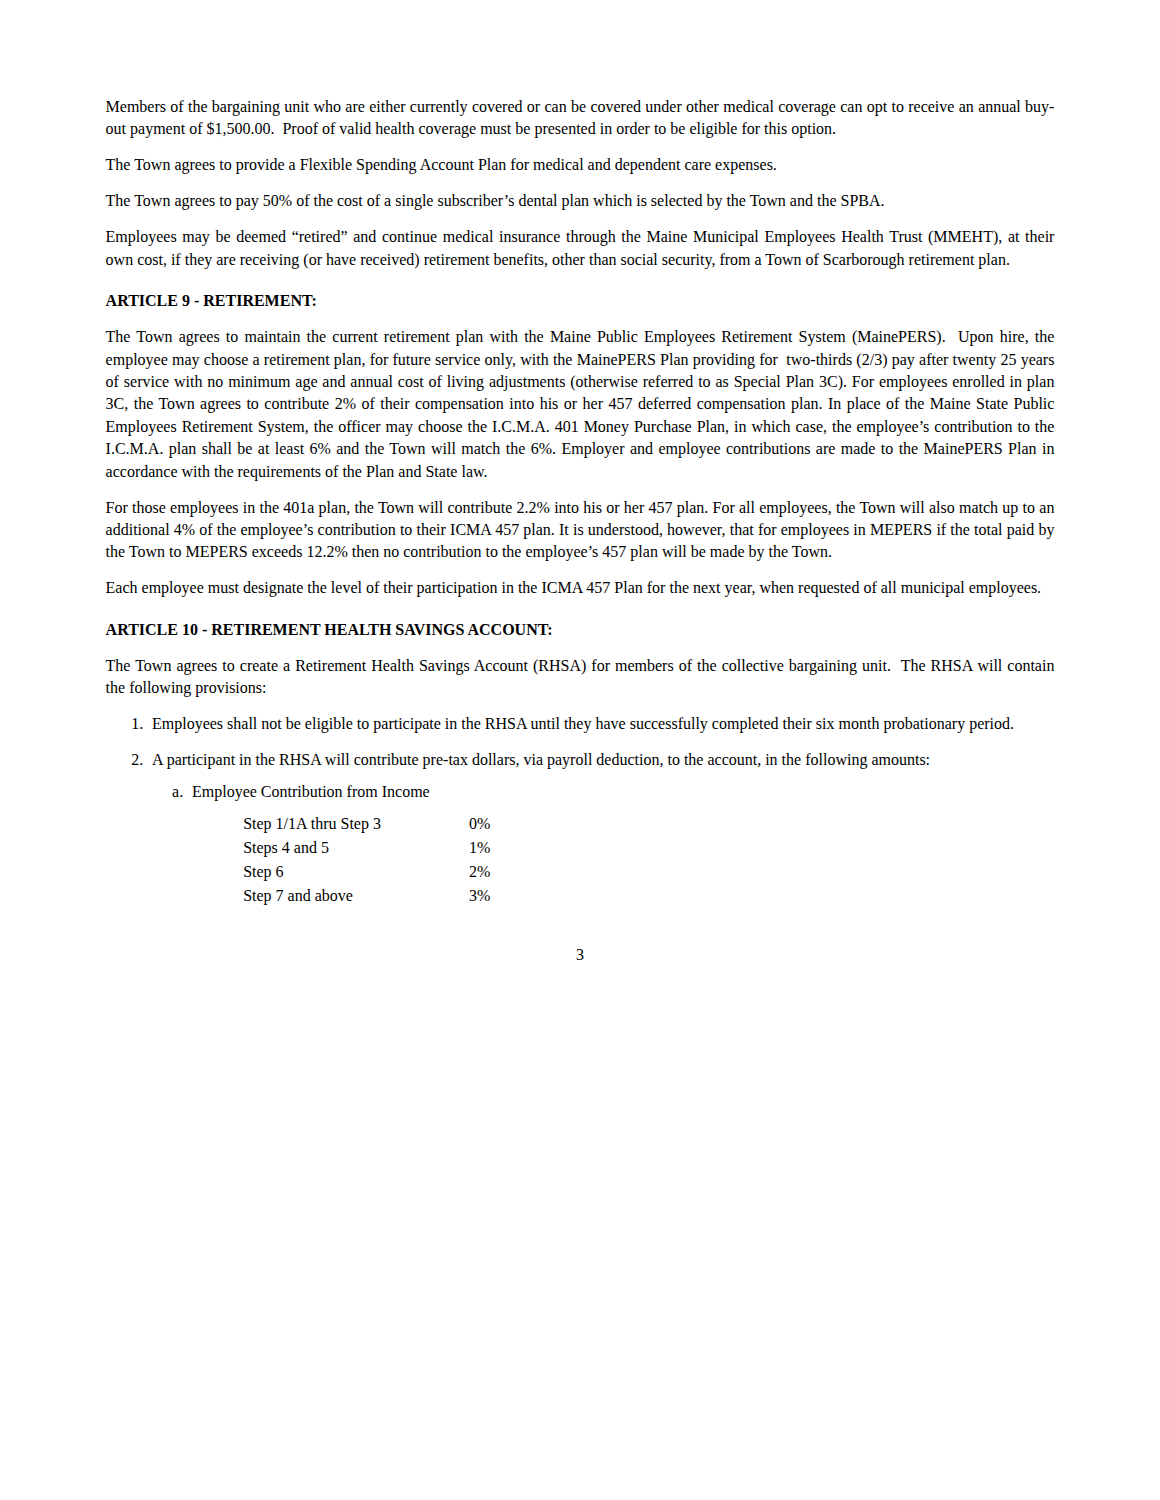Members of the bargaining unit who are either currently covered or can be covered under other medical coverage can opt to receive an annual buy-out payment of $1,500.00. Proof of valid health coverage must be presented in order to be eligible for this option.
The Town agrees to provide a Flexible Spending Account Plan for medical and dependent care expenses.
The Town agrees to pay 50% of the cost of a single subscriber’s dental plan which is selected by the Town and the SPBA.
Employees may be deemed “retired” and continue medical insurance through the Maine Municipal Employees Health Trust (MMEHT), at their own cost, if they are receiving (or have received) retirement benefits, other than social security, from a Town of Scarborough retirement plan.
Article 9 - Retirement:
The Town agrees to maintain the current retirement plan with the Maine Public Employees Retirement System (MainePERS). Upon hire, the employee may choose a retirement plan, for future service only, with the MainePERS Plan providing for two-thirds (2/3) pay after twenty 25 years of service with no minimum age and annual cost of living adjustments (otherwise referred to as Special Plan 3C). For employees enrolled in plan 3C, the Town agrees to contribute 2% of their compensation into his or her 457 deferred compensation plan. In place of the Maine State Public Employees Retirement System, the officer may choose the I.C.M.A. 401 Money Purchase Plan, in which case, the employee’s contribution to the I.C.M.A. plan shall be at least 6% and the Town will match the 6%. Employer and employee contributions are made to the MainePERS Plan in accordance with the requirements of the Plan and State law.
For those employees in the 401a plan, the Town will contribute 2.2% into his or her 457 plan. For all employees, the Town will also match up to an additional 4% of the employee’s contribution to their ICMA 457 plan. It is understood, however, that for employees in MEPERS if the total paid by the Town to MEPERS exceeds 12.2% then no contribution to the employee’s 457 plan will be made by the Town.
Each employee must designate the level of their participation in the ICMA 457 Plan for the next year, when requested of all municipal employees.
Article 10 - Retirement Health Savings Account:
The Town agrees to create a Retirement Health Savings Account (RHSA) for members of the collective bargaining unit. The RHSA will contain the following provisions:
Employees shall not be eligible to participate in the RHSA until they have successfully completed their six month probationary period.
A participant in the RHSA will contribute pre-tax dollars, via payroll deduction, to the account, in the following amounts:
Employee Contribution from Income
| Step 1/1A thru Step 3 | 0% |
| Steps 4 and 5 | 1% |
| Step 6 | 2% |
| Step 7 and above | 3% |
3